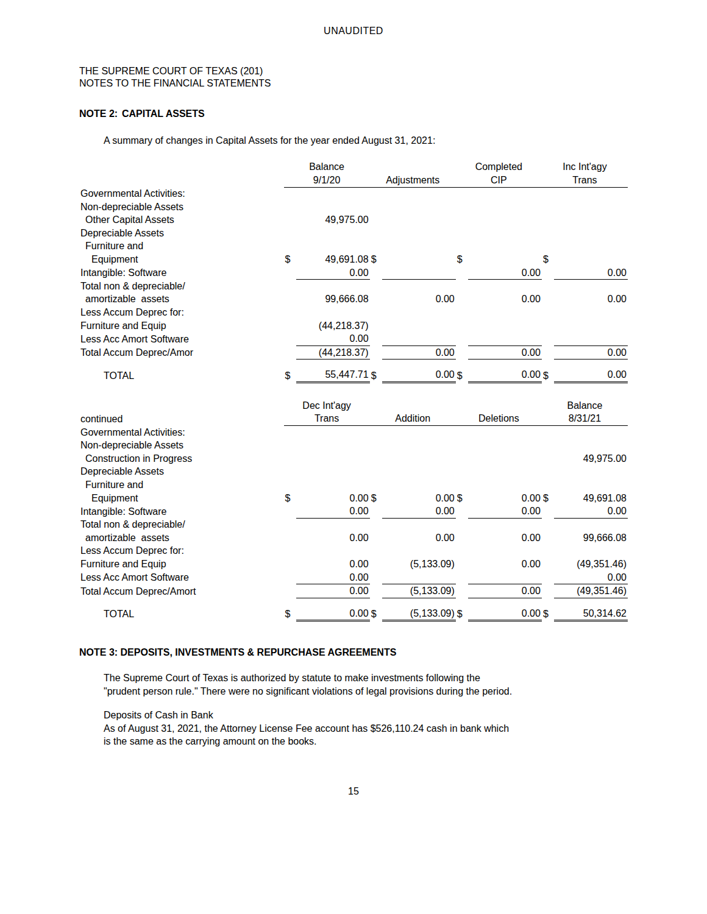UNAUDITED
THE SUPREME COURT OF TEXAS (201)
NOTES TO THE FINANCIAL STATEMENTS
NOTE 2: CAPITAL ASSETS
A summary of changes in Capital Assets for the year ended August 31, 2021:
| | Balance | | Completed | Inc Int'agy |
| | 9/1/20 | Adjustments | CIP | Trans |
| Governmental Activities: | | | | | | | | |
| Non-depreciable Assets | | | | | | | | |
| Other Capital Assets | | 49,975.00 | | | | | | |
| Depreciable Assets | | | | | | | | |
| Furniture and | | | | | | | | |
| Equipment | $ | 49,691.08 | $ | | $ | | $ | |
| Intangible: Software | | 0.00 | | | | 0.00 | | 0.00 |
| Total non & depreciable/ | | | | | | | | |
| amortizable assets | | 99,666.08 | | 0.00 | | 0.00 | | 0.00 |
| Less Accum Deprec for: | | | | | | | | |
| Furniture and Equip | | (44,218.37) | | | | | | |
| Less Acc Amort Software | | 0.00 | | | | | | |
| Total Accum Deprec/Amor | | (44,218.37) | | 0.00 | | 0.00 | | 0.00 |
| TOTAL | $ | 55,447.71 | $ | 0.00 | $ | 0.00 | $ | 0.00 |
| | Dec Int'agy | | | Balance |
| continued | Trans | Addition | Deletions | 8/31/21 |
| Governmental Activities: | | | | | | | | |
| Non-depreciable Assets | | | | | | | | |
| Construction in Progress | | | | | | | | 49,975.00 |
| Depreciable Assets | | | | | | | | |
| Furniture and | | | | | | | | |
| Equipment | $ | 0.00 | $ | 0.00 | $ | 0.00 | $ | 49,691.08 |
| Intangible: Software | | 0.00 | | 0.00 | | 0.00 | | 0.00 |
| Total non & depreciable/ | | | | | | | | |
| amortizable assets | | 0.00 | | 0.00 | | 0.00 | | 99,666.08 |
| Less Accum Deprec for: | | | | | | | | |
| Furniture and Equip | | 0.00 | | (5,133.09) | | 0.00 | | (49,351.46) |
| Less Acc Amort Software | | 0.00 | | | | | | 0.00 |
| Total Accum Deprec/Amort | | 0.00 | | (5,133.09) | | 0.00 | | (49,351.46) |
| TOTAL | $ | 0.00 | $ | (5,133.09) | $ | 0.00 | $ | 50,314.62 |
NOTE 3: DEPOSITS, INVESTMENTS & REPURCHASE AGREEMENTS
The Supreme Court of Texas is authorized by statute to make investments following the
"prudent person rule." There were no significant violations of legal provisions during the period.
Deposits of Cash in Bank
As of August 31, 2021, the Attorney License Fee account has $526,110.24 cash in bank which
is the same as the carrying amount on the books.
15